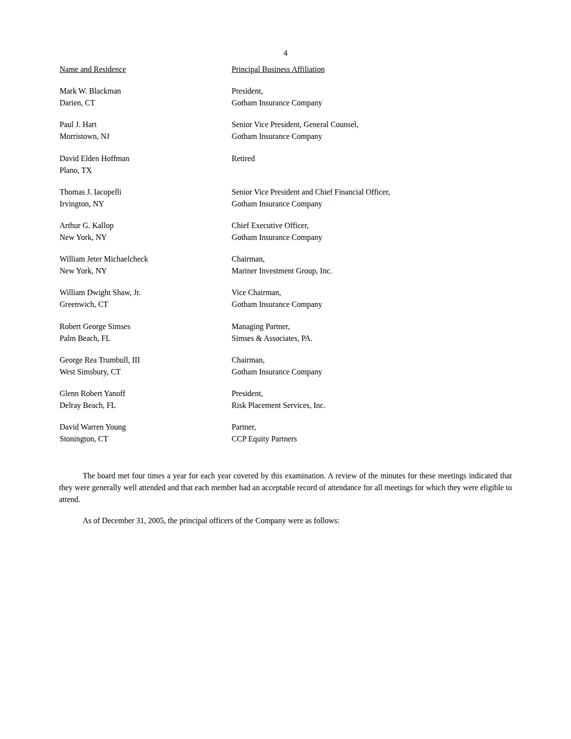4
| Name and Residence | Principal Business Affiliation |
| --- | --- |
| Mark W. Blackman Darien, CT | President, Gotham Insurance Company |
| Paul J. Hart Morristown, NJ | Senior Vice President, General Counsel, Gotham Insurance Company |
| David Elden Hoffman Plano, TX | Retired |
| Thomas J. Iacopelli Irvington, NY | Senior Vice President and Chief Financial Officer, Gotham Insurance Company |
| Arthur G. Kallop New York, NY | Chief Executive Officer, Gotham Insurance Company |
| William Jeter Michaelcheck New York, NY | Chairman, Mariner Investment Group, Inc. |
| William Dwight Shaw, Jr. Greenwich, CT | Vice Chairman, Gotham Insurance Company |
| Robert George Simses Palm Beach, FL | Managing Partner, Simses & Associates, PA. |
| George Rea Trumbull, III West Simsbury, CT | Chairman, Gotham Insurance Company |
| Glenn Robert Yanoff Delray Beach, FL | President, Risk Placement Services, Inc. |
| David Warren Young Stonington, CT | Partner, CCP Equity Partners |
The board met four times a year for each year covered by this examination. A review of the minutes for these meetings indicated that they were generally well attended and that each member had an acceptable record of attendance for all meetings for which they were eligible to attend.
As of December 31, 2005, the principal officers of the Company were as follows: